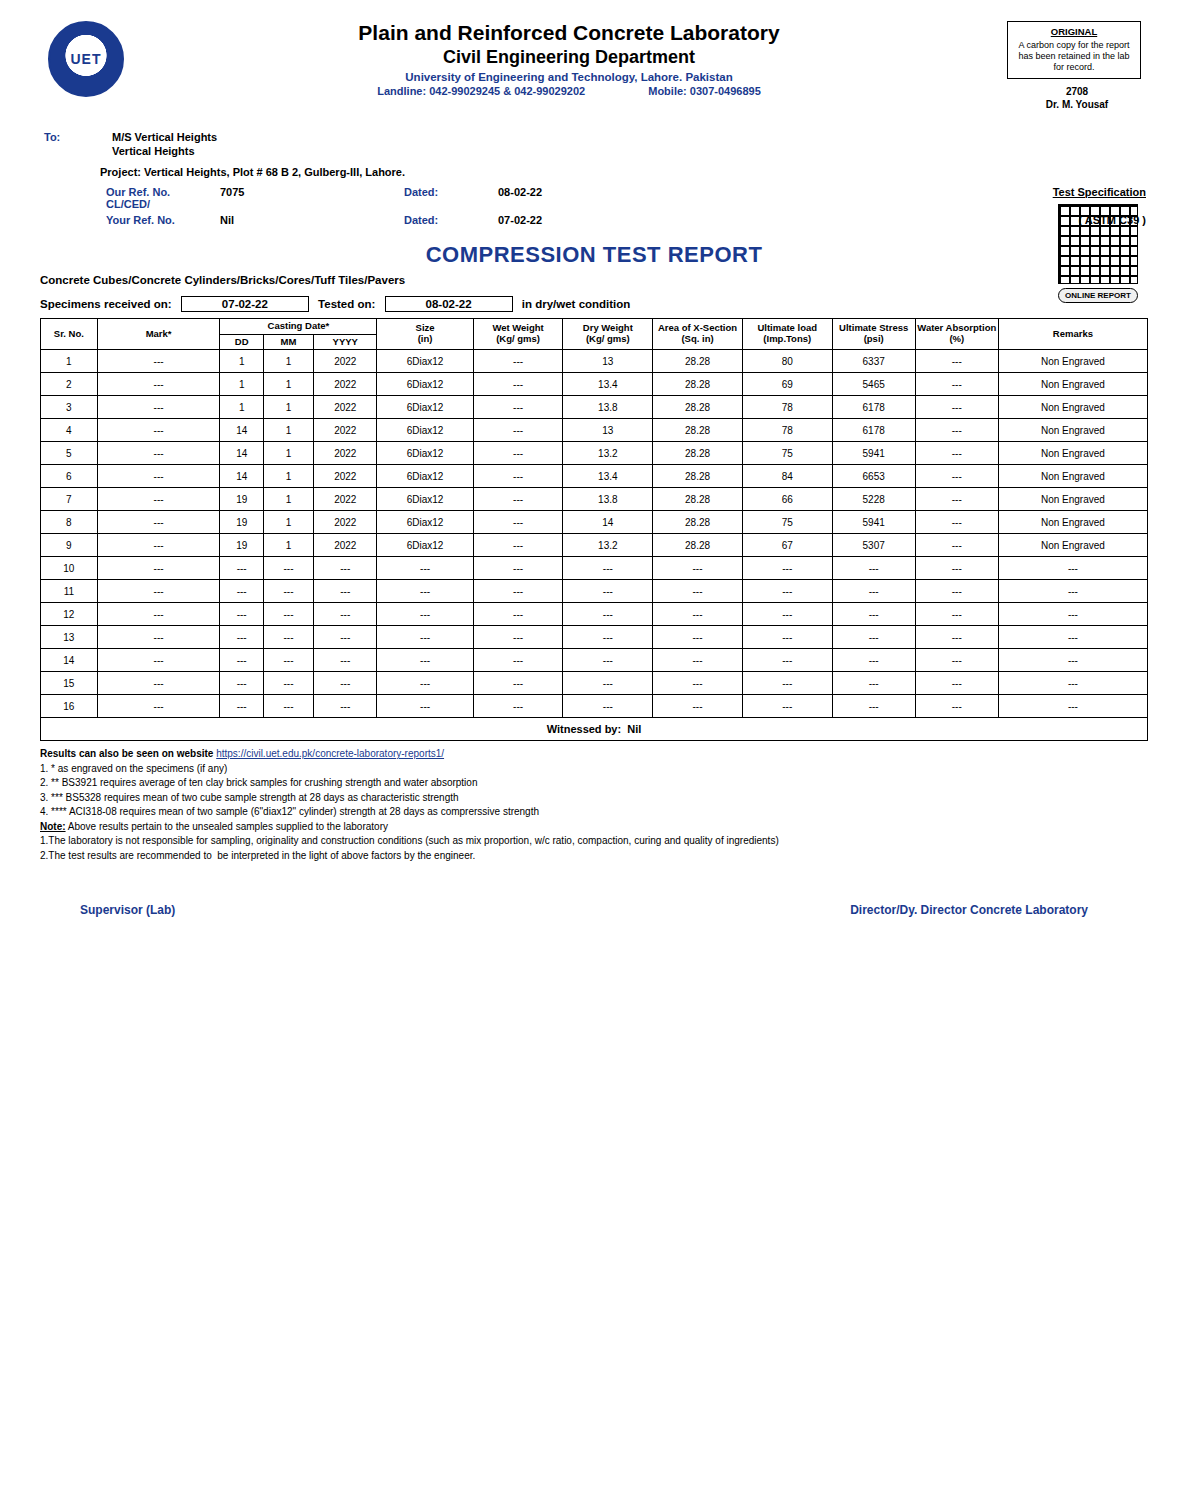| | Plain and Reinforced Concrete Laboratory Civil Engineering Department University of Engineering and Technology, Lahore. Pakistan Landline: 042-99029245 & 042-99029202 Mobile: 0307-0496895 | ORIGINAL A carbon copy for the report has been retained in the lab for record. 2708 Dr. M. Yousaf |
| To: | M/S Vertical Heights |
| | Vertical Heights |
Project: Vertical Heights, Plot # 68 B 2, Gulberg-III, Lahore.
| | Our Ref. No. CL/CED/ | 7075 | Dated: | 08-02-22 | Test Specification |
| | Your Ref. No. | Nil | Dated: | 07-02-22 | ( ASTM C39 ) |
COMPRESSION TEST REPORT
ONLINE REPORT
Concrete Cubes/Concrete Cylinders/Bricks/Cores/Tuff Tiles/Pavers
Specimens received on: 07-02-22 Tested on: 08-02-22 in dry/wet condition
| Sr. No. | Mark* | Casting Date* | Size (in) | Wet Weight (Kg/ gms) | Dry Weight (Kg/ gms) | Area of X-Section (Sq. in) | Ultimate load (Imp.Tons) | Ultimate Stress (psi) | Water Absorption (%) | Remarks |
| --- | --- | --- | --- | --- | --- | --- | --- | --- | --- | --- |
| DD | MM | YYYY |
| 1 | --- | 1 | 1 | 2022 | 6Diax12 | --- | 13 | 28.28 | 80 | 6337 | --- | Non Engraved |
| 2 | --- | 1 | 1 | 2022 | 6Diax12 | --- | 13.4 | 28.28 | 69 | 5465 | --- | Non Engraved |
| 3 | --- | 1 | 1 | 2022 | 6Diax12 | --- | 13.8 | 28.28 | 78 | 6178 | --- | Non Engraved |
| 4 | --- | 14 | 1 | 2022 | 6Diax12 | --- | 13 | 28.28 | 78 | 6178 | --- | Non Engraved |
| 5 | --- | 14 | 1 | 2022 | 6Diax12 | --- | 13.2 | 28.28 | 75 | 5941 | --- | Non Engraved |
| 6 | --- | 14 | 1 | 2022 | 6Diax12 | --- | 13.4 | 28.28 | 84 | 6653 | --- | Non Engraved |
| 7 | --- | 19 | 1 | 2022 | 6Diax12 | --- | 13.8 | 28.28 | 66 | 5228 | --- | Non Engraved |
| 8 | --- | 19 | 1 | 2022 | 6Diax12 | --- | 14 | 28.28 | 75 | 5941 | --- | Non Engraved |
| 9 | --- | 19 | 1 | 2022 | 6Diax12 | --- | 13.2 | 28.28 | 67 | 5307 | --- | Non Engraved |
| 10 | --- | --- | --- | --- | --- | --- | --- | --- | --- | --- | --- | --- |
| 11 | --- | --- | --- | --- | --- | --- | --- | --- | --- | --- | --- | --- |
| 12 | --- | --- | --- | --- | --- | --- | --- | --- | --- | --- | --- | --- |
| 13 | --- | --- | --- | --- | --- | --- | --- | --- | --- | --- | --- | --- |
| 14 | --- | --- | --- | --- | --- | --- | --- | --- | --- | --- | --- | --- |
| 15 | --- | --- | --- | --- | --- | --- | --- | --- | --- | --- | --- | --- |
| 16 | --- | --- | --- | --- | --- | --- | --- | --- | --- | --- | --- | --- |
| Witnessed by: Nil |
Results can also be seen on website https://civil.uet.edu.pk/concrete-laboratory-reports1/
1. * as engraved on the specimens (if any)
2. ** BS3921 requires average of ten clay brick samples for crushing strength and water absorption
3. *** BS5328 requires mean of two cube sample strength at 28 days as characteristic strength
4. **** ACI318-08 requires mean of two sample (6"diax12" cylinder) strength at 28 days as comprerssive strength
Note: Above results pertain to the unsealed samples supplied to the laboratory
1.The laboratory is not responsible for sampling, originality and construction conditions (such as mix proportion, w/c ratio, compaction, curing and quality of ingredients)
2.The test results are recommended to be interpreted in the light of above factors by the engineer.
Supervisor (Lab)
Director/Dy. Director Concrete Laboratory